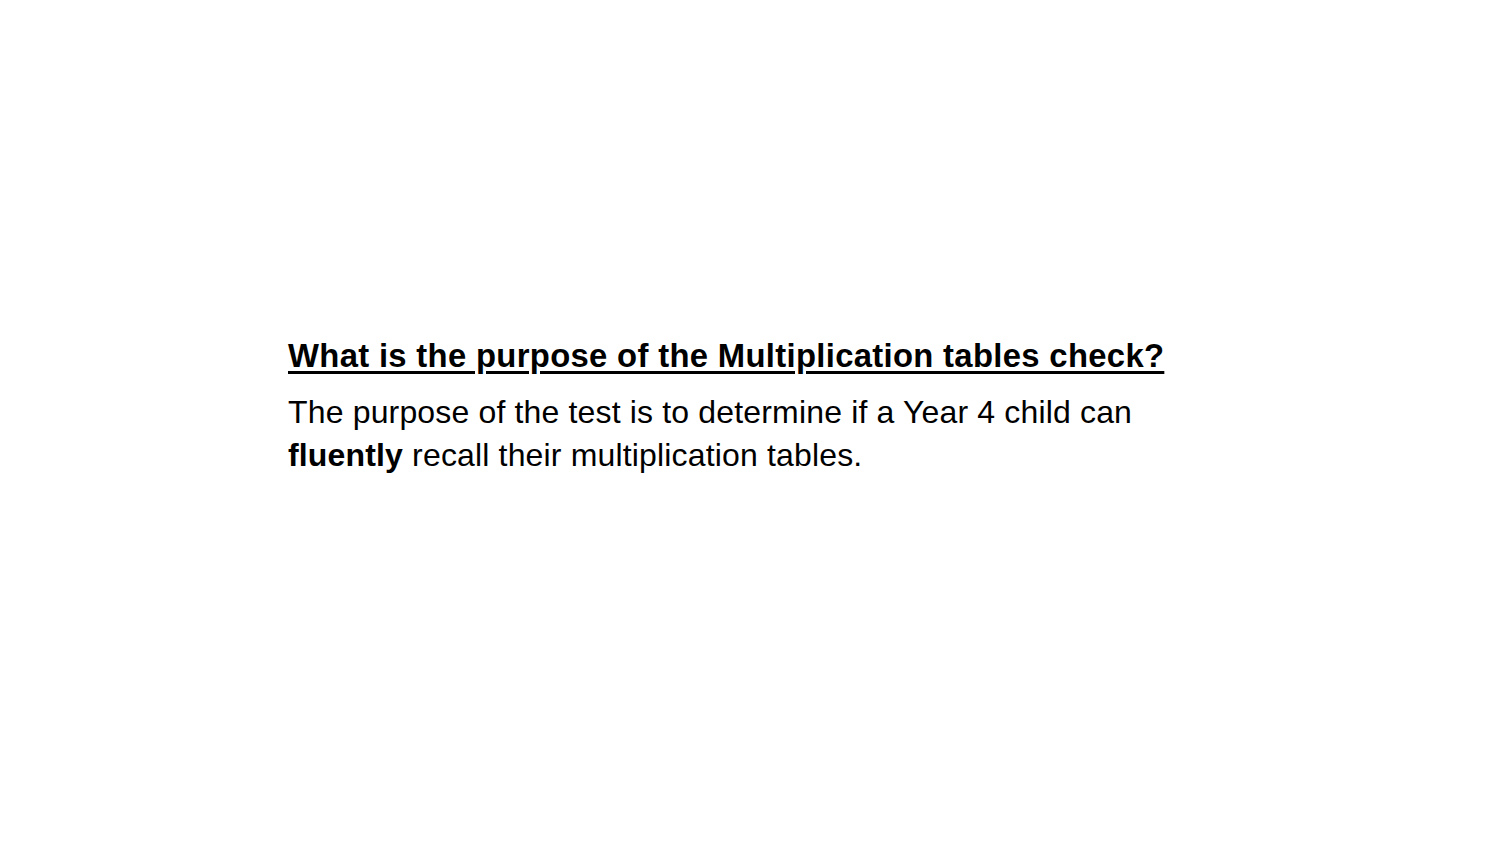What is the purpose of the Multiplication tables check?
The purpose of the test is to determine if a Year 4 child can fluently recall their multiplication tables.